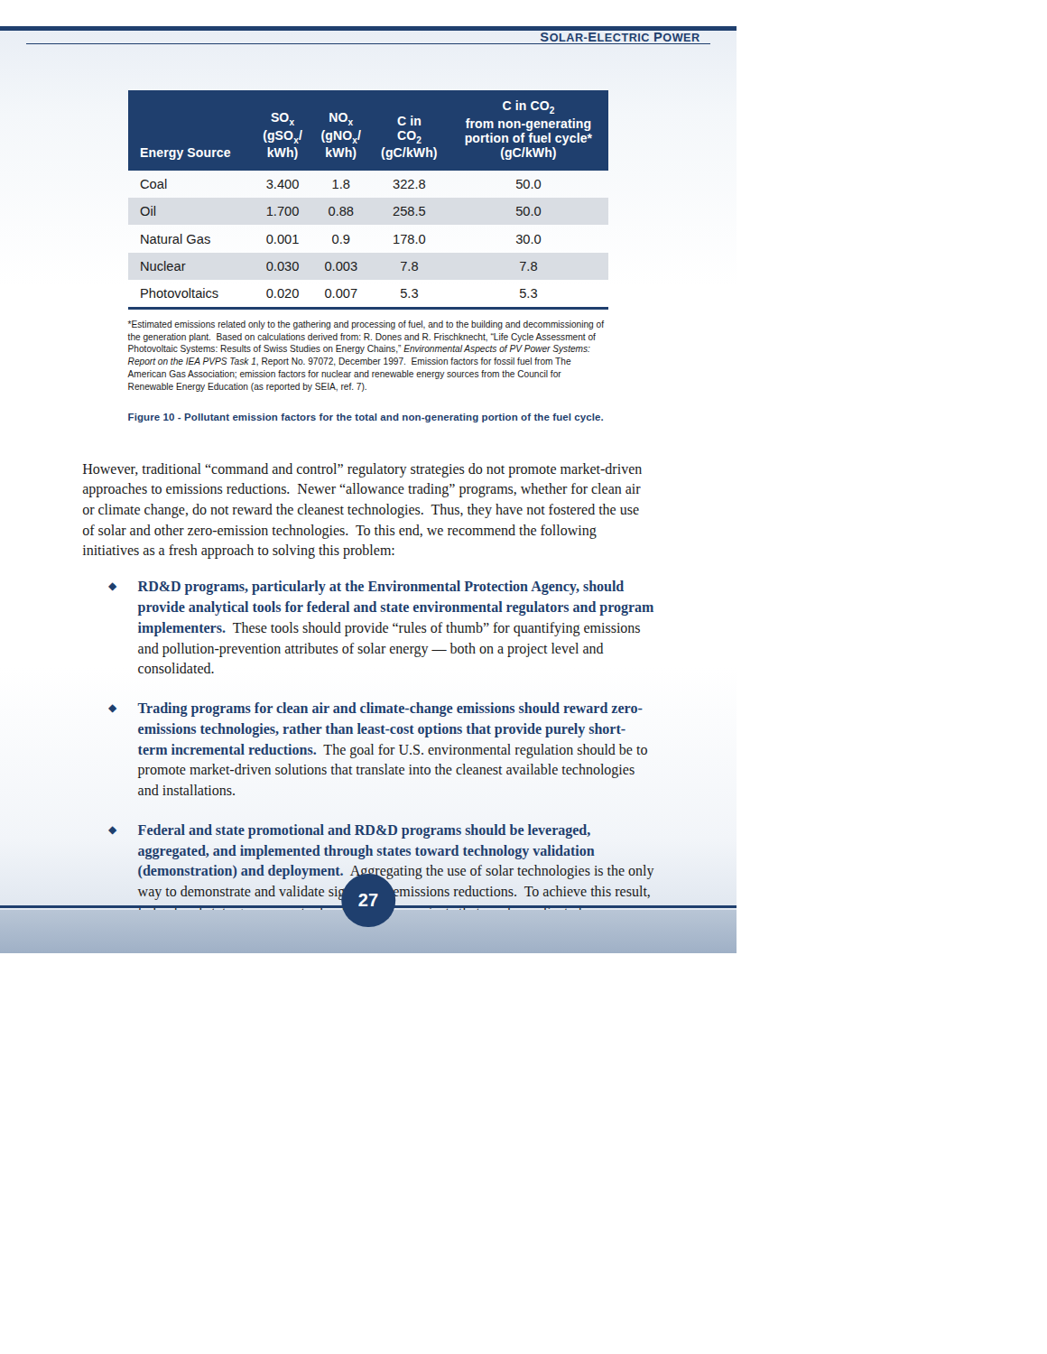SOLAR-ELECTRIC POWER
| Energy Source | SO x (gSO x / kWh) | NO x (gNO x / kWh) | C in CO 2 (gC/kWh) | C in CO 2 from non-generating portion of fuel cycle* (gC/kWh) |
| --- | --- | --- | --- | --- |
| Coal | 3.400 | 1.8 | 322.8 | 50.0 |
| Oil | 1.700 | 0.88 | 258.5 | 50.0 |
| Natural Gas | 0.001 | 0.9 | 178.0 | 30.0 |
| Nuclear | 0.030 | 0.003 | 7.8 | 7.8 |
| Photovoltaics | 0.020 | 0.007 | 5.3 | 5.3 |
*Estimated emissions related only to the gathering and processing of fuel, and to the building and decommissioning of the generation plant. Based on calculations derived from: R. Dones and R. Frischknecht, “Life Cycle Assessment of Photovoltaic Systems: Results of Swiss Studies on Energy Chains,” Environmental Aspects of PV Power Systems: Report on the IEA PVPS Task 1, Report No. 97072, December 1997. Emission factors for fossil fuel from The American Gas Association; emission factors for nuclear and renewable energy sources from the Council for Renewable Energy Education (as reported by SEIA, ref. 7).
Figure 10 - Pollutant emission factors for the total and non-generating portion of the fuel cycle.
However, traditional “command and control” regulatory strategies do not promote market-driven approaches to emissions reductions. Newer “allowance trading” programs, whether for clean air or climate change, do not reward the cleanest technologies. Thus, they have not fostered the use of solar and other zero-emission technologies. To this end, we recommend the following initiatives as a fresh approach to solving this problem:
RD&D programs, particularly at the Environmental Protection Agency, should provide analytical tools for federal and state environmental regulators and program implementers. These tools should provide “rules of thumb” for quantifying emissions and pollution-prevention attributes of solar energy — both on a project level and consolidated.
Trading programs for clean air and climate-change emissions should reward zero-emissions technologies, rather than least-cost options that provide purely short-term incremental reductions. The goal for U.S. environmental regulation should be to promote market-driven solutions that translate into the cleanest available technologies and installations.
Federal and state promotional and RD&D programs should be leveraged, aggregated, and implemented through states toward technology validation (demonstration) and deployment. Aggregating the use of solar technologies is the only way to demonstrate and validate significant emissions reductions. To achieve this result, federal and state governments should focus on projects that can be replicated.
27